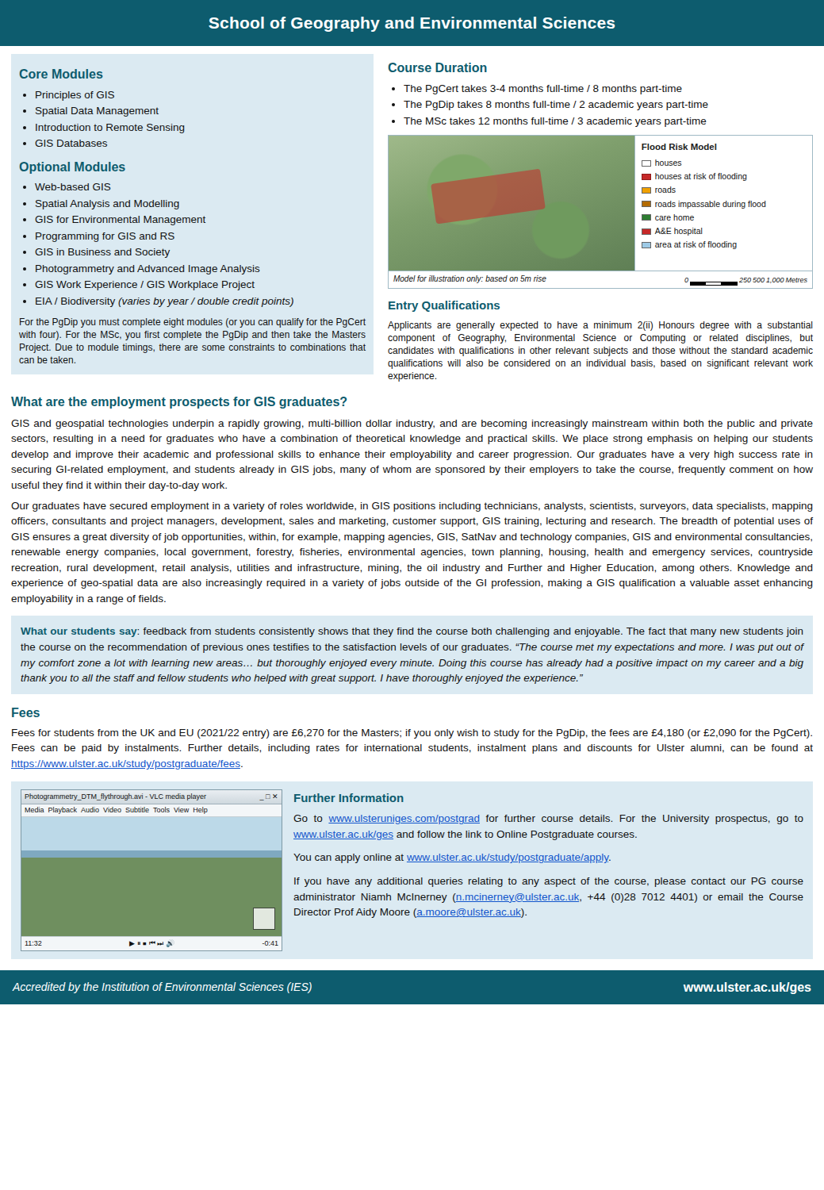School of Geography and Environmental Sciences
Core Modules
Principles of GIS
Spatial Data Management
Introduction to Remote Sensing
GIS Databases
Optional Modules
Web-based GIS
Spatial Analysis and Modelling
GIS for Environmental Management
Programming for GIS and RS
GIS in Business and Society
Photogrammetry and Advanced Image Analysis
GIS Work Experience / GIS Workplace Project
EIA / Biodiversity (varies by year / double credit points)
For the PgDip you must complete eight modules (or you can qualify for the PgCert with four). For the MSc, you first complete the PgDip and then take the Masters Project. Due to module timings, there are some constraints to combinations that can be taken.
Course Duration
The PgCert takes 3-4 months full-time / 8 months part-time
The PgDip takes 8 months full-time / 2 academic years part-time
The MSc takes 12 months full-time / 3 academic years part-time
Flood Risk Model
houses
houses at risk of flooding
roads
roads impassable during flood
care home
A&E hospital
area at risk of flooding
Model for illustration only: based on 5m rise 0 2505001,000 Metres
Entry Qualifications
Applicants are generally expected to have a minimum 2(ii) Honours degree with a substantial component of Geography, Environmental Science or Computing or related disciplines, but candidates with qualifications in other relevant subjects and those without the standard academic qualifications will also be considered on an individual basis, based on significant relevant work experience.
What are the employment prospects for GIS graduates?
GIS and geospatial technologies underpin a rapidly growing, multi-billion dollar industry, and are becoming increasingly mainstream within both the public and private sectors, resulting in a need for graduates who have a combination of theoretical knowledge and practical skills. We place strong emphasis on helping our students develop and improve their academic and professional skills to enhance their employability and career progression. Our graduates have a very high success rate in securing GI-related employment, and students already in GIS jobs, many of whom are sponsored by their employers to take the course, frequently comment on how useful they find it within their day-to-day work.
Our graduates have secured employment in a variety of roles worldwide, in GIS positions including technicians, analysts, scientists, surveyors, data specialists, mapping officers, consultants and project managers, development, sales and marketing, customer support, GIS training, lecturing and research. The breadth of potential uses of GIS ensures a great diversity of job opportunities, within, for example, mapping agencies, GIS, SatNav and technology companies, GIS and environmental consultancies, renewable energy companies, local government, forestry, fisheries, environmental agencies, town planning, housing, health and emergency services, countryside recreation, rural development, retail analysis, utilities and infrastructure, mining, the oil industry and Further and Higher Education, among others. Knowledge and experience of geo-spatial data are also increasingly required in a variety of jobs outside of the GI profession, making a GIS qualification a valuable asset enhancing employability in a range of fields.
What our students say: feedback from students consistently shows that they find the course both challenging and enjoyable. The fact that many new students join the course on the recommendation of previous ones testifies to the satisfaction levels of our graduates. “The course met my expectations and more. I was put out of my comfort zone a lot with learning new areas… but thoroughly enjoyed every minute. Doing this course has already had a positive impact on my career and a big thank you to all the staff and fellow students who helped with great support. I have thoroughly enjoyed the experience.”
Fees
Fees for students from the UK and EU (2021/22 entry) are £6,270 for the Masters; if you only wish to study for the PgDip, the fees are £4,180 (or £2,090 for the PgCert). Fees can be paid by instalments. Further details, including rates for international students, instalment plans and discounts for Ulster alumni, can be found at https://www.ulster.ac.uk/study/postgraduate/fees.
Photogrammetry_DTM_flythrough.avi - VLC media player_ □ ✕
Media Playback Audio Video Subtitle Tools View Help
11:32▶ ⏸ ⏹ ⏮ ⏭ 🔊-0:41
Further Information
Go to www.ulsteruniges.com/postgrad for further course details. For the University prospectus, go to www.ulster.ac.uk/ges and follow the link to Online Postgraduate courses.
You can apply online at www.ulster.ac.uk/study/postgraduate/apply.
If you have any additional queries relating to any aspect of the course, please contact our PG course administrator Niamh McInerney (n.mcinerney@ulster.ac.uk, +44 (0)28 7012 4401) or email the Course Director Prof Aidy Moore (a.moore@ulster.ac.uk).
Accredited by the Institution of Environmental Sciences (IES) www.ulster.ac.uk/ges